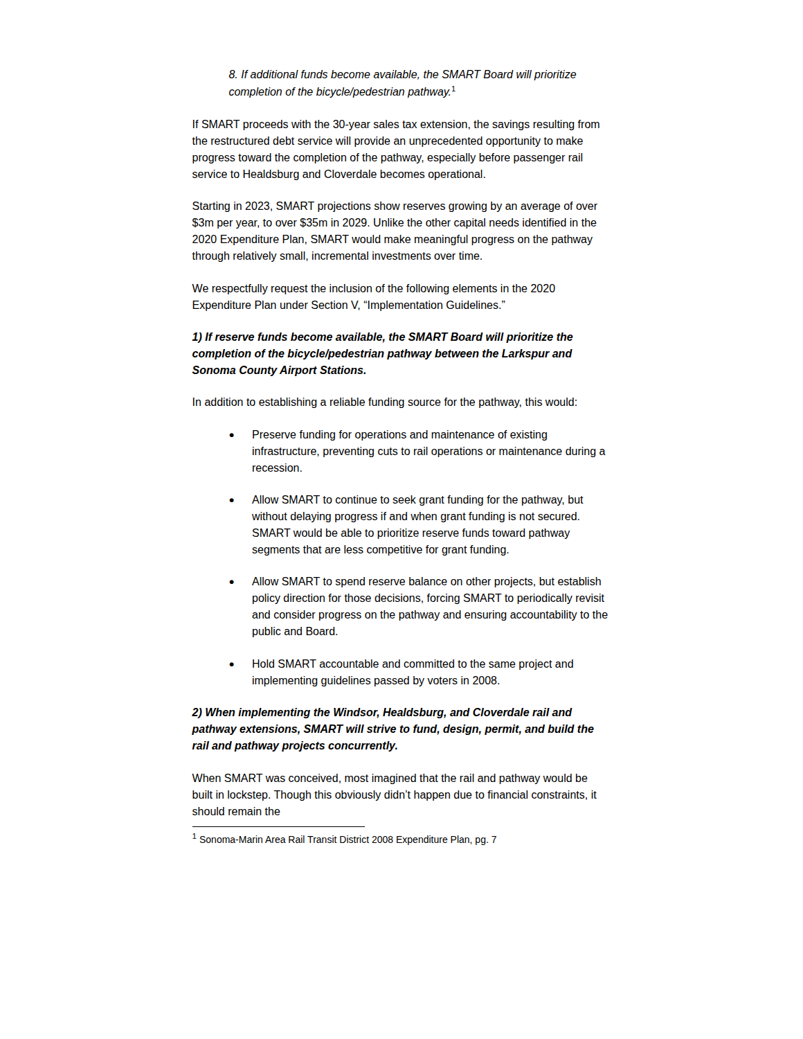8. If additional funds become available, the SMART Board will prioritize completion of the bicycle/pedestrian pathway.1
If SMART proceeds with the 30-year sales tax extension, the savings resulting from the restructured debt service will provide an unprecedented opportunity to make progress toward the completion of the pathway, especially before passenger rail service to Healdsburg and Cloverdale becomes operational.
Starting in 2023, SMART projections show reserves growing by an average of over $3m per year, to over $35m in 2029. Unlike the other capital needs identified in the 2020 Expenditure Plan, SMART would make meaningful progress on the pathway through relatively small, incremental investments over time.
We respectfully request the inclusion of the following elements in the 2020 Expenditure Plan under Section V, “Implementation Guidelines.”
1) If reserve funds become available, the SMART Board will prioritize the completion of the bicycle/pedestrian pathway between the Larkspur and Sonoma County Airport Stations.
In addition to establishing a reliable funding source for the pathway, this would:
Preserve funding for operations and maintenance of existing infrastructure, preventing cuts to rail operations or maintenance during a recession.
Allow SMART to continue to seek grant funding for the pathway, but without delaying progress if and when grant funding is not secured. SMART would be able to prioritize reserve funds toward pathway segments that are less competitive for grant funding.
Allow SMART to spend reserve balance on other projects, but establish policy direction for those decisions, forcing SMART to periodically revisit and consider progress on the pathway and ensuring accountability to the public and Board.
Hold SMART accountable and committed to the same project and implementing guidelines passed by voters in 2008.
2) When implementing the Windsor, Healdsburg, and Cloverdale rail and pathway extensions, SMART will strive to fund, design, permit, and build the rail and pathway projects concurrently.
When SMART was conceived, most imagined that the rail and pathway would be built in lockstep. Though this obviously didn’t happen due to financial constraints, it should remain the
1 Sonoma-Marin Area Rail Transit District 2008 Expenditure Plan, pg. 7